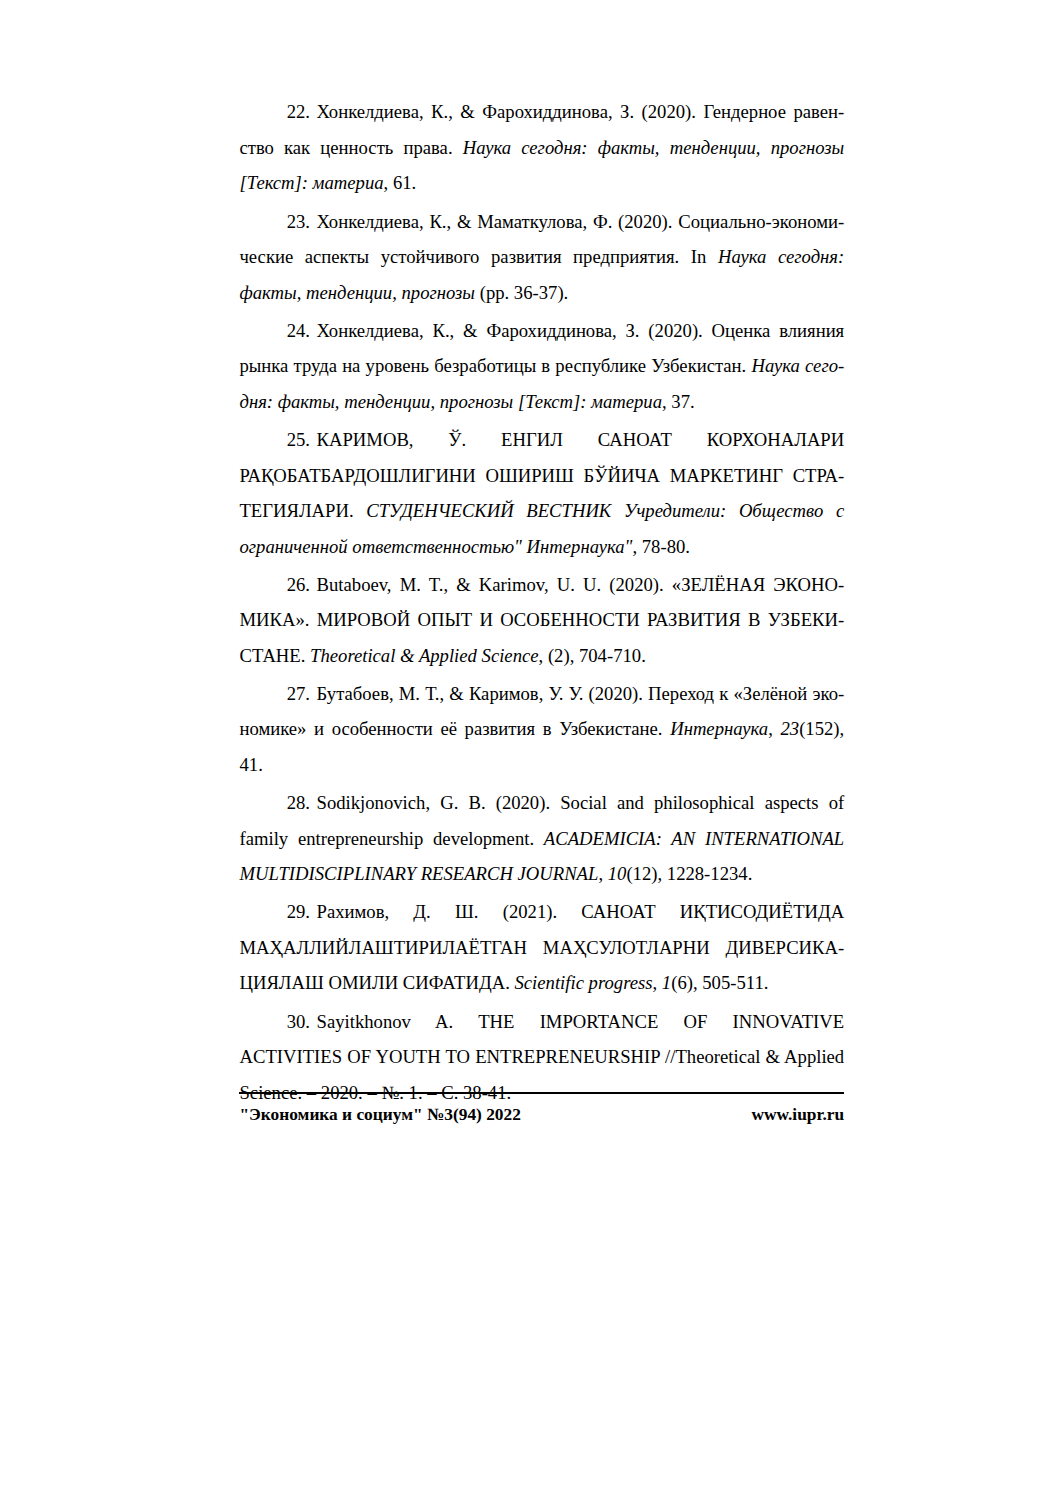22. Хонкелдиева, К., & Фарохиддинова, З. (2020). Гендерное равенство как ценность права. Наука сегодня: факты, тенденции, прогнозы [Текст]: материа, 61.
23. Хонкелдиева, К., & Маматкулова, Ф. (2020). Социально-экономические аспекты устойчивого развития предприятия. In Наука сегодня: факты, тенденции, прогнозы (pp. 36-37).
24. Хонкелдиева, К., & Фарохиддинова, З. (2020). Оценка влияния рынка труда на уровень безработицы в республике Узбекистан. Наука сегодня: факты, тенденции, прогнозы [Текст]: материа, 37.
25. КАРИМОВ, Ў. ЕНГИЛ САНОАТ КОРХОНАЛАРИ РАҚОБАТБАРДОШЛИГИНИ ОШИРИШ БЎЙИЧА МАРКЕТИНГ СТРАТЕГИЯЛАРИ. СТУДЕНЧЕСКИЙ ВЕСТНИК Учредители: Общество с ограниченной ответственностью" Интернаука", 78-80.
26. Butaboev, M. T., & Karimov, U. U. (2020). «ЗЕЛЁНАЯ ЭКОНОМИКА». МИРОВОЙ ОПЫТ И ОСОБЕННОСТИ РАЗВИТИЯ В УЗБЕКИСТАНЕ. Theoretical & Applied Science, (2), 704-710.
27. Бутабоев, М. Т., & Каримов, У. У. (2020). Переход к «Зелёной экономике» и особенности её развития в Узбекистане. Интернаука, 23(152), 41.
28. Sodikjonovich, G. B. (2020). Social and philosophical aspects of family entrepreneurship development. ACADEMICIA: AN INTERNATIONAL MULTIDISCIPLINARY RESEARCH JOURNAL, 10(12), 1228-1234.
29. Рахимов, Д. Ш. (2021). САНОАТ ИҚТИСОДИЁТИДА МАҲАЛЛИЙЛАШТИРИЛАЁТГАН МАҲСУЛОТЛАРНИ ДИВЕРСИКАЦИЯЛАШ ОМИЛИ СИФАТИДА. Scientific progress, 1(6), 505-511.
30. Sayitkhonov A. THE IMPORTANCE OF INNOVATIVE ACTIVITIES OF YOUTH TO ENTREPRENEURSHIP //Theoretical & Applied Science. – 2020. – №. 1. – С. 38-41.
"Экономика и социум" №3(94) 2022 www.iupr.ru